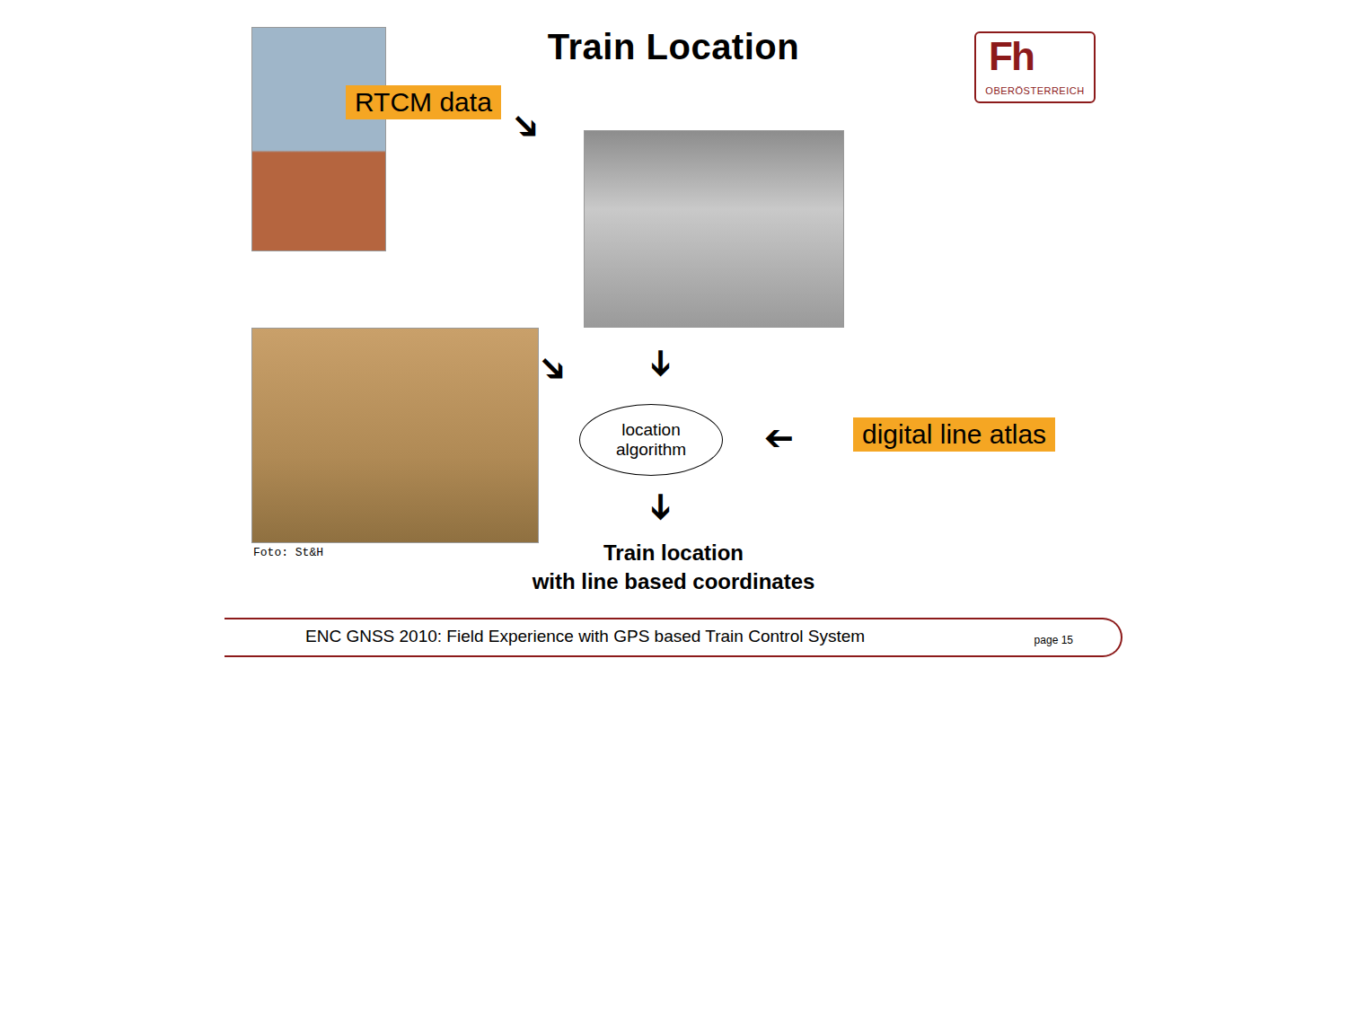Train Location
Fh
OBERÖSTERREICH
Foto: St&H
RTCM data
digital line atlas
➔
➔
➔
➔
➔
location
algorithm
Train location with line based coordinates
ENC GNSS 2010: Field Experience with GPS based Train Control System
page 15